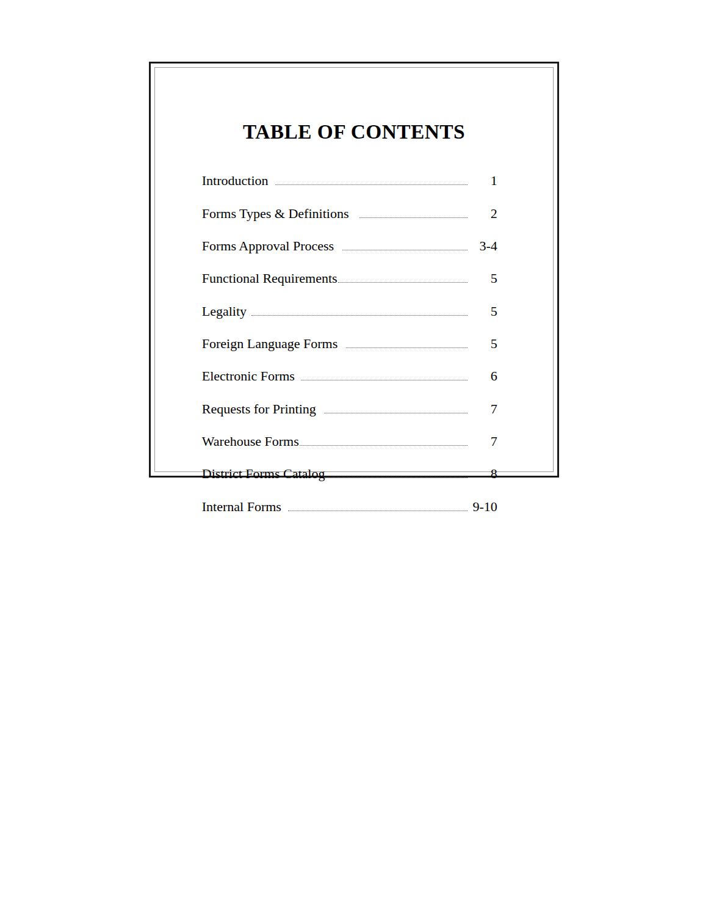TABLE OF CONTENTS
Introduction 1
Forms Types & Definitions 2
Forms Approval Process 3-4
Functional Requirements 5
Legality 5
Foreign Language Forms 5
Electronic Forms 6
Requests for Printing 7
Warehouse Forms 7
District Forms Catalog 8
Internal Forms 9-10